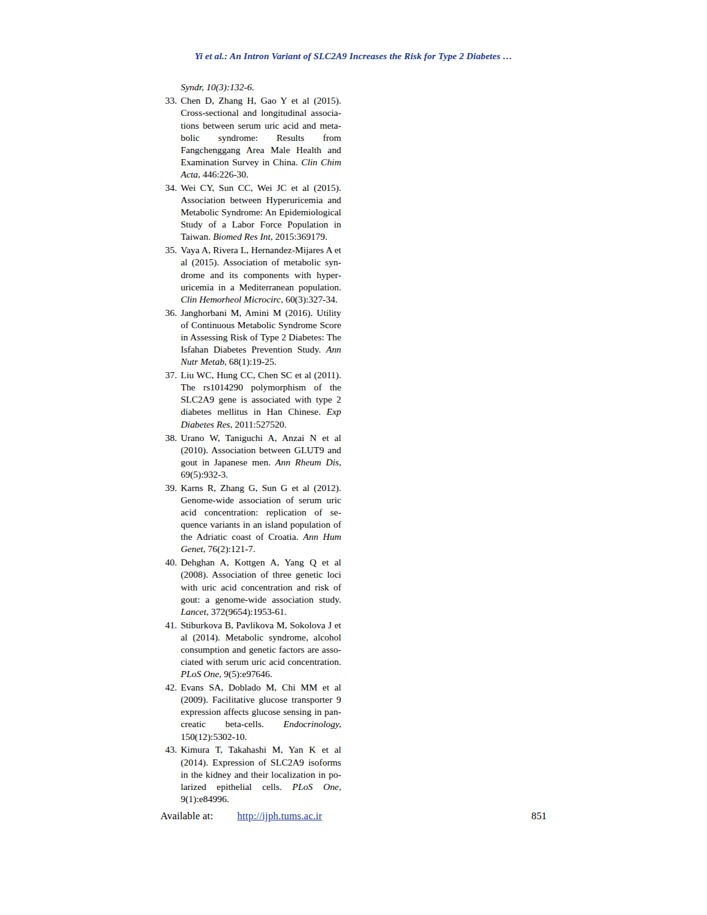Yi et al.: An Intron Variant of SLC2A9 Increases the Risk for Type 2 Diabetes …
Syndr, 10(3):132-6.
33. Chen D, Zhang H, Gao Y et al (2015). Cross-sectional and longitudinal associations between serum uric acid and metabolic syndrome: Results from Fangchenggang Area Male Health and Examination Survey in China. Clin Chim Acta, 446:226-30.
34. Wei CY, Sun CC, Wei JC et al (2015). Association between Hyperuricemia and Metabolic Syndrome: An Epidemiological Study of a Labor Force Population in Taiwan. Biomed Res Int, 2015:369179.
35. Vaya A, Rivera L, Hernandez-Mijares A et al (2015). Association of metabolic syndrome and its components with hyperuricemia in a Mediterranean population. Clin Hemorheol Microcirc, 60(3):327-34.
36. Janghorbani M, Amini M (2016). Utility of Continuous Metabolic Syndrome Score in Assessing Risk of Type 2 Diabetes: The Isfahan Diabetes Prevention Study. Ann Nutr Metab, 68(1):19-25.
37. Liu WC, Hung CC, Chen SC et al (2011). The rs1014290 polymorphism of the SLC2A9 gene is associated with type 2 diabetes mellitus in Han Chinese. Exp Diabetes Res, 2011:527520.
38. Urano W, Taniguchi A, Anzai N et al (2010). Association between GLUT9 and gout in Japanese men. Ann Rheum Dis, 69(5):932-3.
39. Karns R, Zhang G, Sun G et al (2012). Genome-wide association of serum uric acid concentration: replication of sequence variants in an island population of the Adriatic coast of Croatia. Ann Hum Genet, 76(2):121-7.
40. Dehghan A, Kottgen A, Yang Q et al (2008). Association of three genetic loci with uric acid concentration and risk of gout: a genome-wide association study. Lancet, 372(9654):1953-61.
41. Stiburkova B, Pavlikova M, Sokolova J et al (2014). Metabolic syndrome, alcohol consumption and genetic factors are associated with serum uric acid concentration. PLoS One, 9(5):e97646.
42. Evans SA, Doblado M, Chi MM et al (2009). Facilitative glucose transporter 9 expression affects glucose sensing in pancreatic beta-cells. Endocrinology, 150(12):5302-10.
43. Kimura T, Takahashi M, Yan K et al (2014). Expression of SLC2A9 isoforms in the kidney and their localization in polarized epithelial cells. PLoS One, 9(1):e84996.
Available at: http://ijph.tums.ac.ir
851